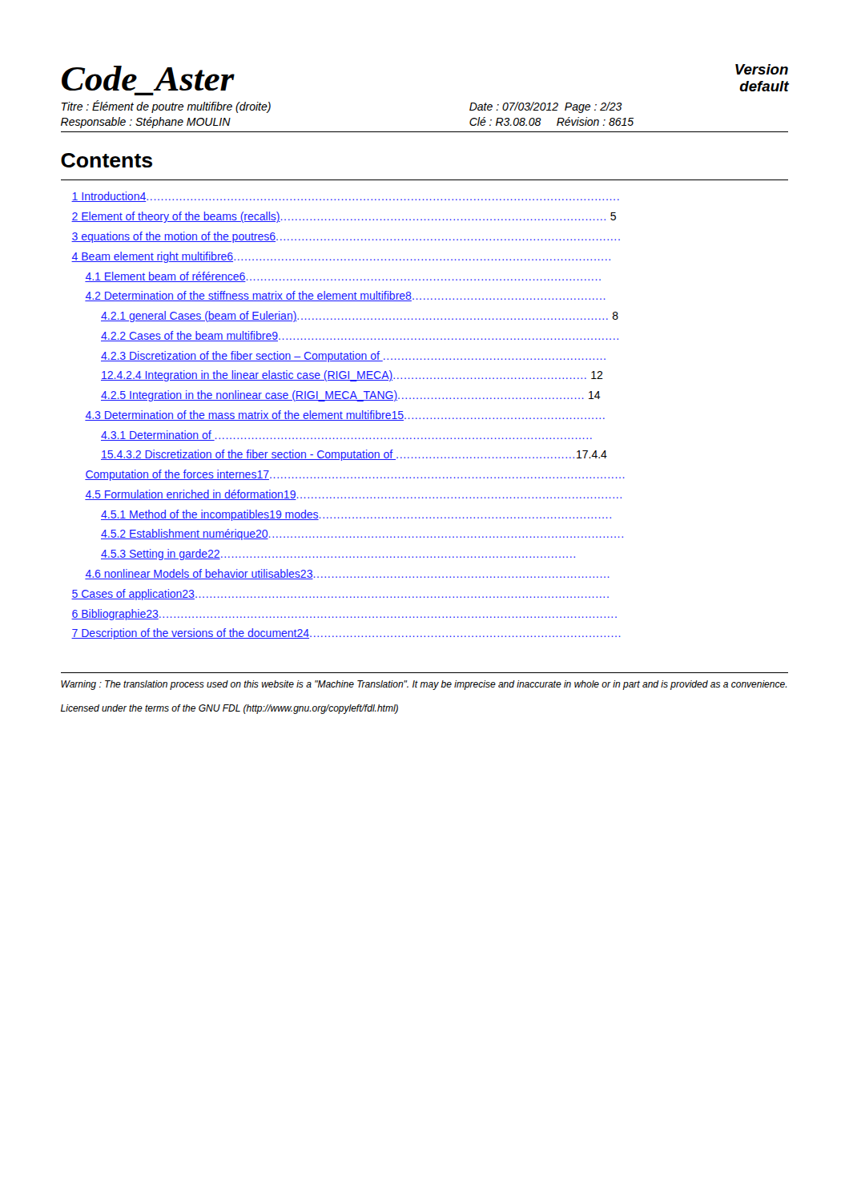Version
default
Code_Aster
| Titre : Élément de poutre multifibre (droite) | Date : 07/03/2012 Page : 2/23 |
| Responsable : Stéphane MOULIN | Clé : R3.08.08 Révision : 8615 |
Contents
1 Introduction4.................................................................................................................................
2 Element of theory of the beams (recalls)......................................................................................... 5
3 equations of the motion of the poutres6..............................................................................................
4 Beam element right multifibre6.......................................................................................................
4.1 Element beam of référence6.................................................................................................
4.2 Determination of the stiffness matrix of the element multifibre8.....................................................
4.2.1 general Cases (beam of Eulerian)..................................................................................... 8
4.2.2 Cases of the beam multifibre9.............................................................................................
4.2.3 Discretization of the fiber section – Computation of .............................................................
12.4.2.4 Integration in the linear elastic case (RIGI_MECA)..................................................... 12
4.2.5 Integration in the nonlinear case (RIGI_MECA_TANG)................................................... 14
4.3 Determination of the mass matrix of the element multifibre15.......................................................
4.3.1 Determination of .......................................................................................................
15.4.3.2 Discretization of the fiber section - Computation of ................................................. 17.4.4
Computation of the forces internes17.................................................................................................
4.5 Formulation enriched in déformation19.........................................................................................
4.5.1 Method of the incompatibles19 modes................................................................................
4.5.2 Establishment numérique20.................................................................................................
4.5.3 Setting in garde22.................................................................................................
4.6 nonlinear Models of behavior utilisables23.................................................................................
5 Cases of application23.................................................................................................................
6 Bibliographie23.............................................................................................................................
7 Description of the versions of the document24.....................................................................................
Warning : The translation process used on this website is a "Machine Translation". It may be imprecise and inaccurate in whole or in part and is provided as a convenience.
Licensed under the terms of the GNU FDL (http://www.gnu.org/copyleft/fdl.html)